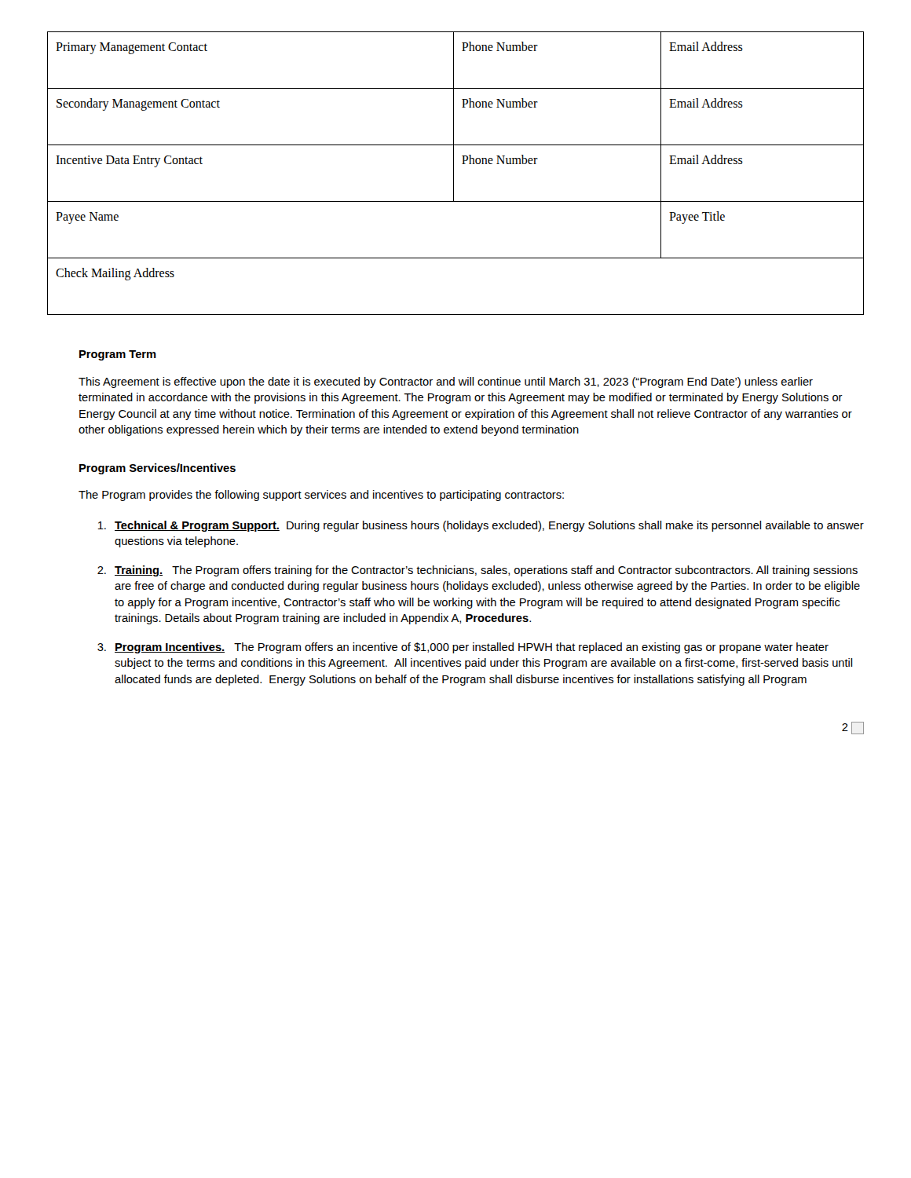| Primary Management Contact | Phone Number | Email Address |
| Secondary Management Contact | Phone Number | Email Address |
| Incentive Data Entry Contact | Phone Number | Email Address |
| Payee Name | Payee Title |
| Check Mailing Address |
Program Term
This Agreement is effective upon the date it is executed by Contractor and will continue until March 31, 2023 (“Program End Date’) unless earlier terminated in accordance with the provisions in this Agreement. The Program or this Agreement may be modified or terminated by Energy Solutions or Energy Council at any time without notice. Termination of this Agreement or expiration of this Agreement shall not relieve Contractor of any warranties or other obligations expressed herein which by their terms are intended to extend beyond termination
Program Services/Incentives
The Program provides the following support services and incentives to participating contractors:
Technical & Program Support. During regular business hours (holidays excluded), Energy Solutions shall make its personnel available to answer questions via telephone.
Training. The Program offers training for the Contractor’s technicians, sales, operations staff and Contractor subcontractors. All training sessions are free of charge and conducted during regular business hours (holidays excluded), unless otherwise agreed by the Parties. In order to be eligible to apply for a Program incentive, Contractor’s staff who will be working with the Program will be required to attend designated Program specific trainings. Details about Program training are included in Appendix A, Procedures.
Program Incentives. The Program offers an incentive of $1,000 per installed HPWH that replaced an existing gas or propane water heater subject to the terms and conditions in this Agreement. All incentives paid under this Program are available on a first-come, first-served basis until allocated funds are depleted. Energy Solutions on behalf of the Program shall disburse incentives for installations satisfying all Program
2